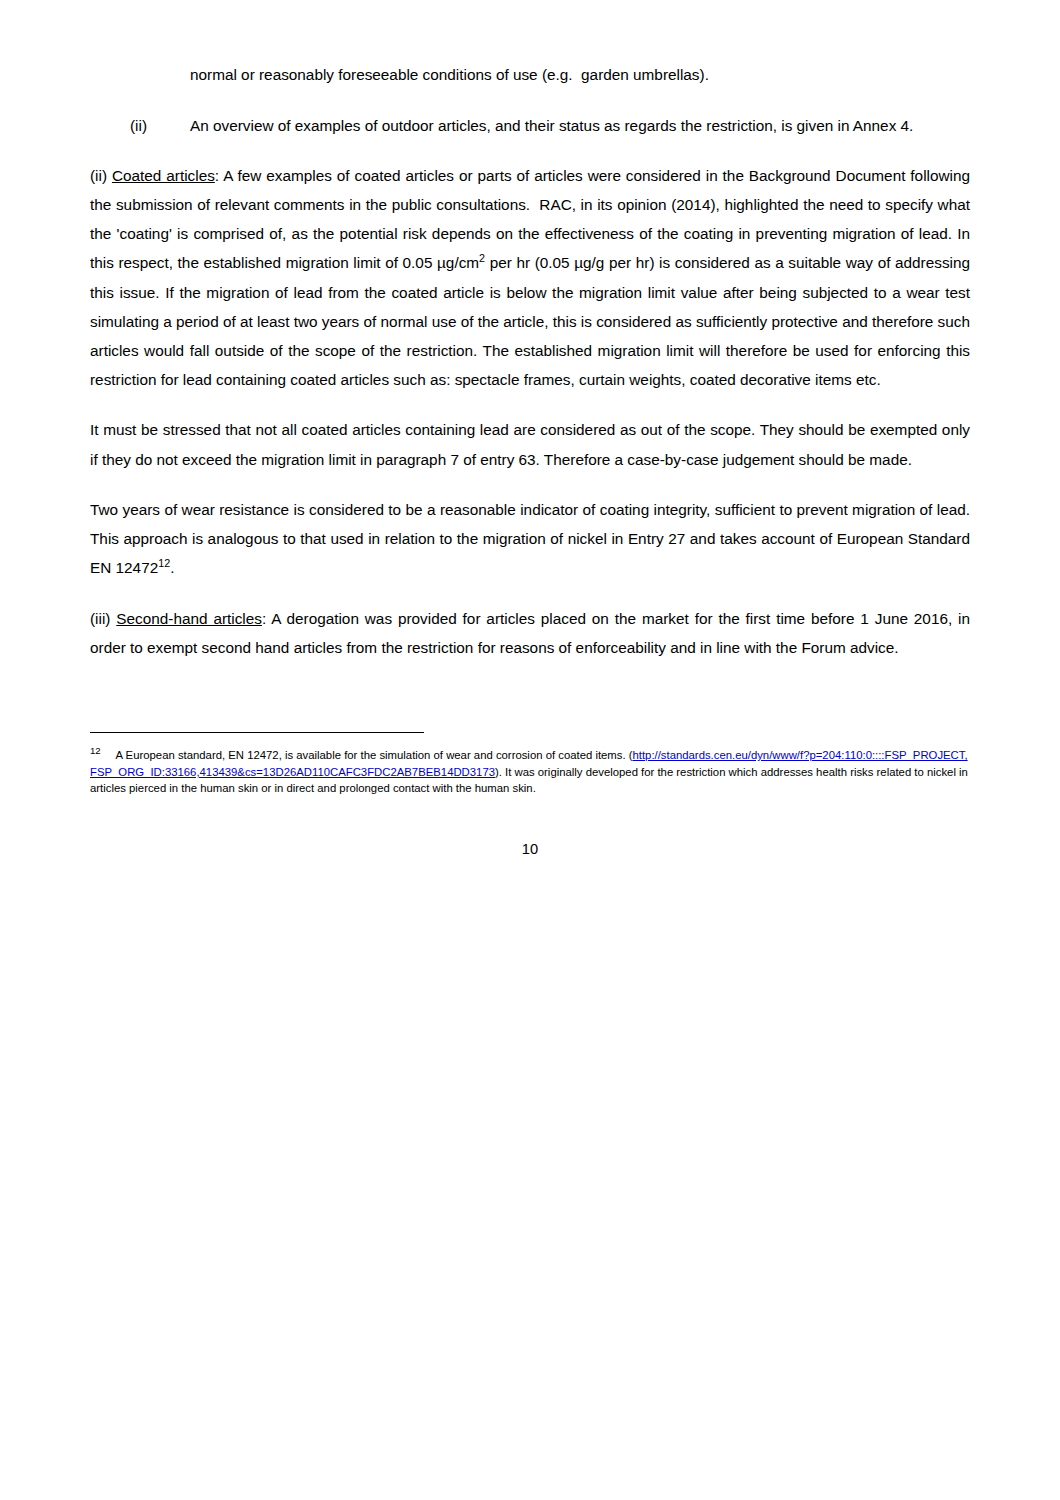normal or reasonably foreseeable conditions of use (e.g. garden umbrellas).
(ii) An overview of examples of outdoor articles, and their status as regards the restriction, is given in Annex 4.
(ii) Coated articles: A few examples of coated articles or parts of articles were considered in the Background Document following the submission of relevant comments in the public consultations. RAC, in its opinion (2014), highlighted the need to specify what the 'coating' is comprised of, as the potential risk depends on the effectiveness of the coating in preventing migration of lead. In this respect, the established migration limit of 0.05 µg/cm2 per hr (0.05 µg/g per hr) is considered as a suitable way of addressing this issue. If the migration of lead from the coated article is below the migration limit value after being subjected to a wear test simulating a period of at least two years of normal use of the article, this is considered as sufficiently protective and therefore such articles would fall outside of the scope of the restriction. The established migration limit will therefore be used for enforcing this restriction for lead containing coated articles such as: spectacle frames, curtain weights, coated decorative items etc.
It must be stressed that not all coated articles containing lead are considered as out of the scope. They should be exempted only if they do not exceed the migration limit in paragraph 7 of entry 63. Therefore a case-by-case judgement should be made.
Two years of wear resistance is considered to be a reasonable indicator of coating integrity, sufficient to prevent migration of lead. This approach is analogous to that used in relation to the migration of nickel in Entry 27 and takes account of European Standard EN 1247212.
(iii) Second-hand articles: A derogation was provided for articles placed on the market for the first time before 1 June 2016, in order to exempt second hand articles from the restriction for reasons of enforceability and in line with the Forum advice.
12 A European standard, EN 12472, is available for the simulation of wear and corrosion of coated items. (http://standards.cen.eu/dyn/www/f?p=204:110:0::::FSP_PROJECT,FSP_ORG_ID:33166,413439&cs=13D26AD110CAFC3FDC2AB7BEB14DD3173). It was originally developed for the restriction which addresses health risks related to nickel in articles pierced in the human skin or in direct and prolonged contact with the human skin.
10